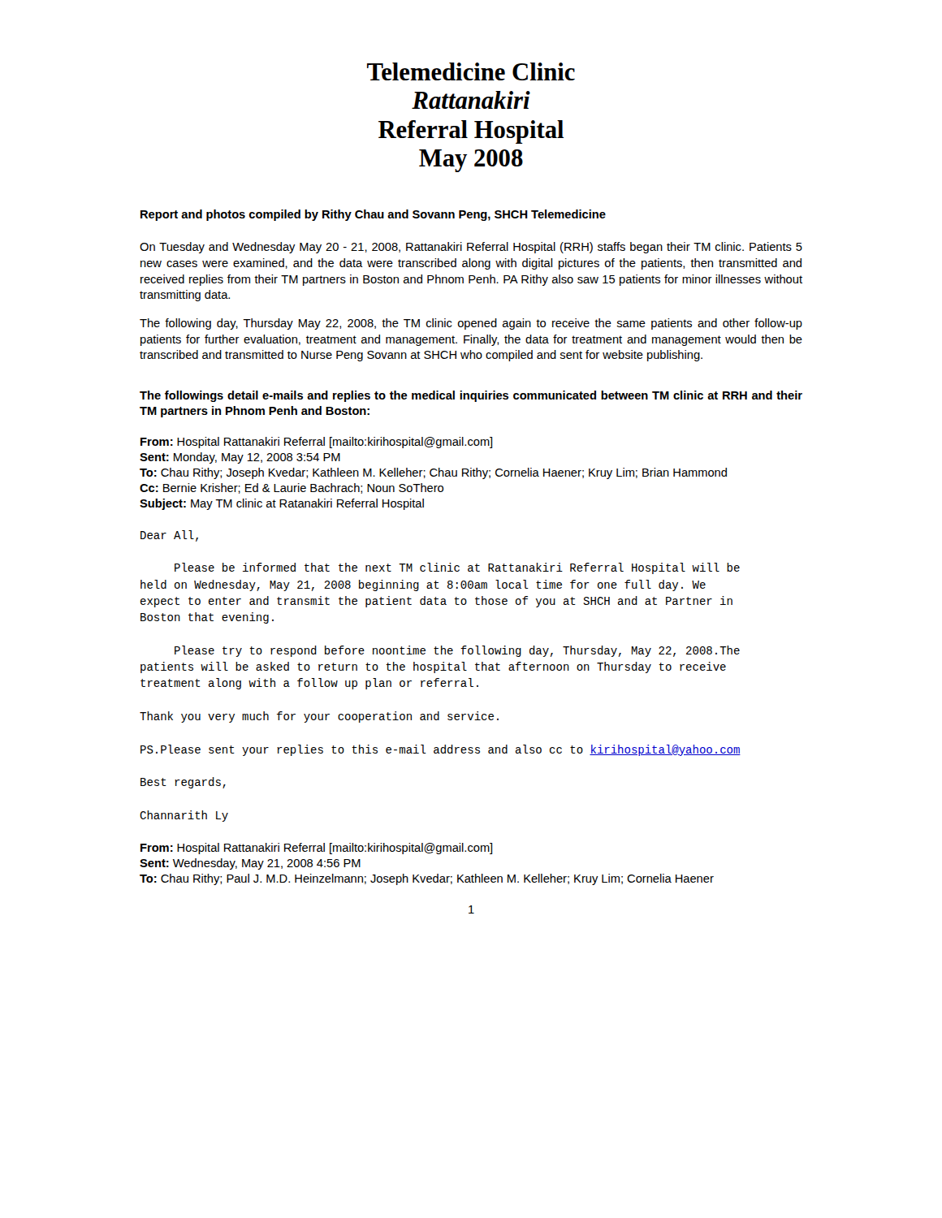Telemedicine Clinic Rattanakiri Referral Hospital May 2008
Report and photos compiled by Rithy Chau and Sovann Peng, SHCH Telemedicine
On Tuesday and Wednesday May 20 - 21, 2008, Rattanakiri Referral Hospital (RRH) staffs began their TM clinic. Patients 5 new cases were examined, and the data were transcribed along with digital pictures of the patients, then transmitted and received replies from their TM partners in Boston and Phnom Penh. PA Rithy also saw 15 patients for minor illnesses without transmitting data.
The following day, Thursday May 22, 2008, the TM clinic opened again to receive the same patients and other follow-up patients for further evaluation, treatment and management. Finally, the data for treatment and management would then be transcribed and transmitted to Nurse Peng Sovann at SHCH who compiled and sent for website publishing.
The followings detail e-mails and replies to the medical inquiries communicated between TM clinic at RRH and their TM partners in Phnom Penh and Boston:
From: Hospital Rattanakiri Referral [mailto:kirihospital@gmail.com]
Sent: Monday, May 12, 2008 3:54 PM
To: Chau Rithy; Joseph Kvedar; Kathleen M. Kelleher; Chau Rithy; Cornelia Haener; Kruy Lim; Brian Hammond
Cc: Bernie Krisher; Ed & Laurie Bachrach; Noun SoThero
Subject: May TM clinic at Ratanakiri Referral Hospital
Dear All, Please be informed that the next TM clinic at Rattanakiri Referral Hospital will be held on Wednesday, May 21, 2008 beginning at 8:00am local time for one full day. We expect to enter and transmit the patient data to those of you at SHCH and at Partner in Boston that evening. Please try to respond before noontime the following day, Thursday, May 22, 2008.The patients will be asked to return to the hospital that afternoon on Thursday to receive treatment along with a follow up plan or referral. Thank you very much for your cooperation and service. PS.Please sent your replies to this e-mail address and also cc to kirihospital@yahoo.com Best regards, Channarith Ly
From: Hospital Rattanakiri Referral [mailto:kirihospital@gmail.com]
Sent: Wednesday, May 21, 2008 4:56 PM
To: Chau Rithy; Paul J. M.D. Heinzelmann; Joseph Kvedar; Kathleen M. Kelleher; Kruy Lim; Cornelia Haener
1